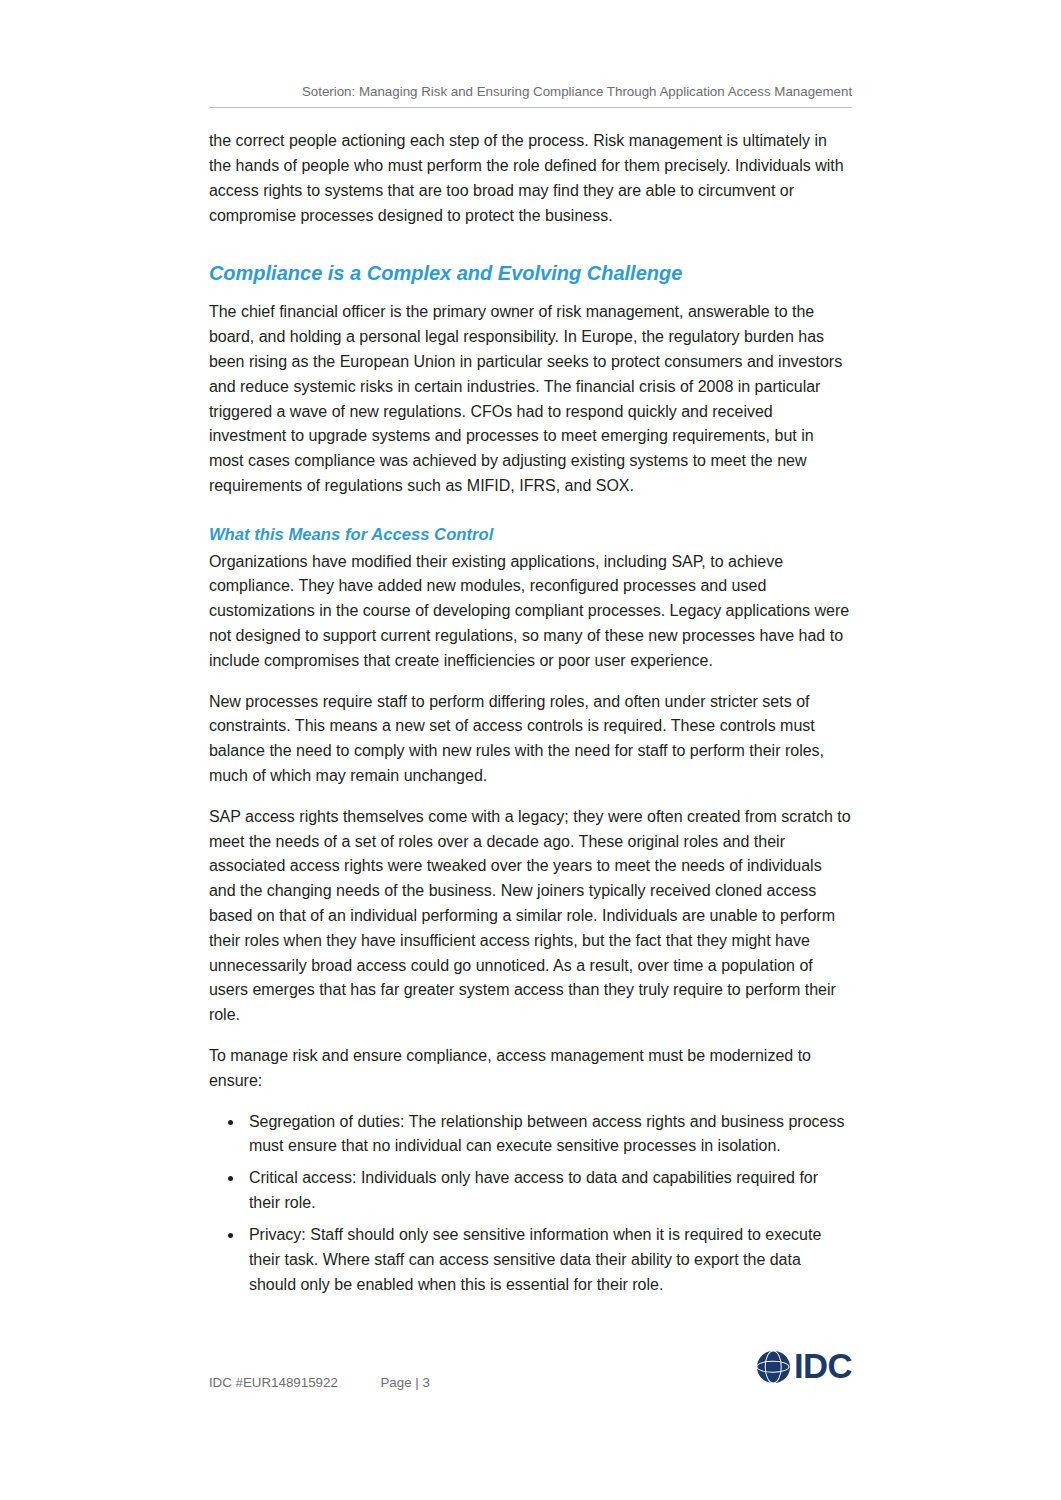Soterion: Managing Risk and Ensuring Compliance Through Application Access Management
the correct people actioning each step of the process. Risk management is ultimately in the hands of people who must perform the role defined for them precisely. Individuals with access rights to systems that are too broad may find they are able to circumvent or compromise processes designed to protect the business.
Compliance is a Complex and Evolving Challenge
The chief financial officer is the primary owner of risk management, answerable to the board, and holding a personal legal responsibility. In Europe, the regulatory burden has been rising as the European Union in particular seeks to protect consumers and investors and reduce systemic risks in certain industries. The financial crisis of 2008 in particular triggered a wave of new regulations. CFOs had to respond quickly and received investment to upgrade systems and processes to meet emerging requirements, but in most cases compliance was achieved by adjusting existing systems to meet the new requirements of regulations such as MIFID, IFRS, and SOX.
What this Means for Access Control
Organizations have modified their existing applications, including SAP, to achieve compliance. They have added new modules, reconfigured processes and used customizations in the course of developing compliant processes. Legacy applications were not designed to support current regulations, so many of these new processes have had to include compromises that create inefficiencies or poor user experience.
New processes require staff to perform differing roles, and often under stricter sets of constraints. This means a new set of access controls is required. These controls must balance the need to comply with new rules with the need for staff to perform their roles, much of which may remain unchanged.
SAP access rights themselves come with a legacy; they were often created from scratch to meet the needs of a set of roles over a decade ago. These original roles and their associated access rights were tweaked over the years to meet the needs of individuals and the changing needs of the business. New joiners typically received cloned access based on that of an individual performing a similar role. Individuals are unable to perform their roles when they have insufficient access rights, but the fact that they might have unnecessarily broad access could go unnoticed. As a result, over time a population of users emerges that has far greater system access than they truly require to perform their role.
To manage risk and ensure compliance, access management must be modernized to ensure:
Segregation of duties: The relationship between access rights and business process must ensure that no individual can execute sensitive processes in isolation.
Critical access: Individuals only have access to data and capabilities required for their role.
Privacy: Staff should only see sensitive information when it is required to execute their task. Where staff can access sensitive data their ability to export the data should only be enabled when this is essential for their role.
IDC #EUR148915922 Page | 3
IDC